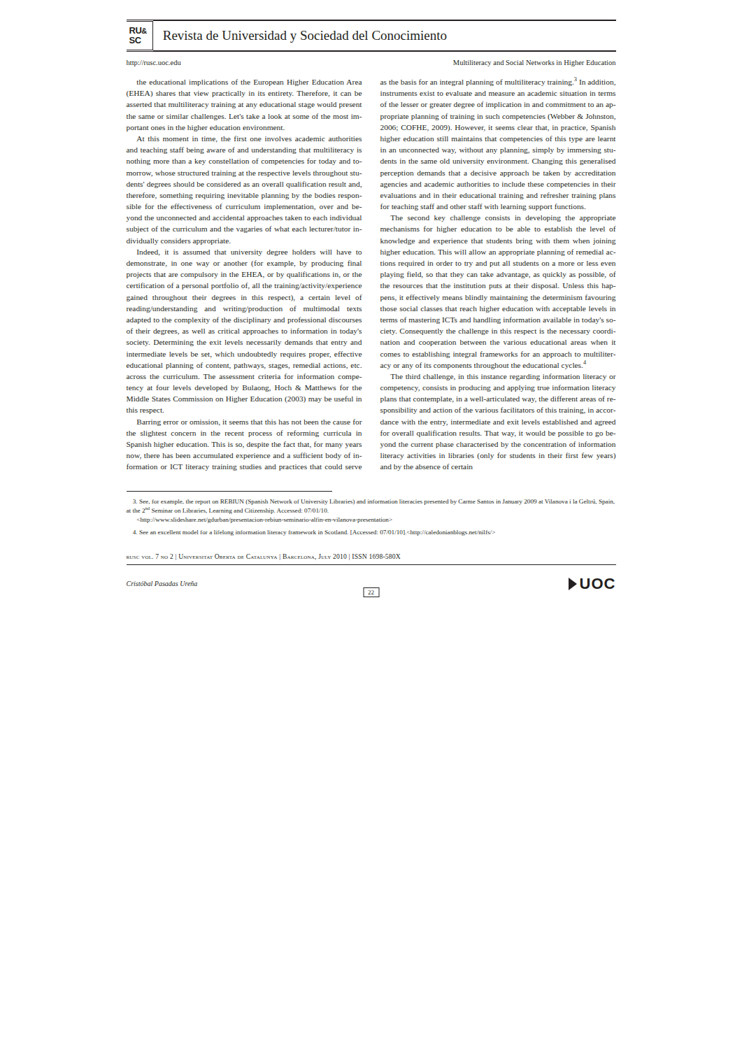RU& SC
Revista de Universidad y Sociedad del Conocimiento
http://rusc.uoc.edu Multiliteracy and Social Networks in Higher Education
the educational implications of the European Higher Education Area (EHEA) shares that view practically in its entirety. Therefore, it can be asserted that multiliteracy training at any educational stage would present the same or similar challenges. Let's take a look at some of the most important ones in the higher education environment.
At this moment in time, the first one involves academic authorities and teaching staff being aware of and understanding that multiliteracy is nothing more than a key constellation of competencies for today and tomorrow, whose structured training at the respective levels throughout students' degrees should be considered as an overall qualification result and, therefore, something requiring inevitable planning by the bodies responsible for the effectiveness of curriculum implementation, over and beyond the unconnected and accidental approaches taken to each individual subject of the curriculum and the vagaries of what each lecturer/tutor individually considers appropriate.
Indeed, it is assumed that university degree holders will have to demonstrate, in one way or another (for example, by producing final projects that are compulsory in the EHEA, or by qualifications in, or the certification of a personal portfolio of, all the training/activity/experience gained throughout their degrees in this respect), a certain level of reading/understanding and writing/production of multimodal texts adapted to the complexity of the disciplinary and professional discourses of their degrees, as well as critical approaches to information in today's society. Determining the exit levels necessarily demands that entry and intermediate levels be set, which undoubtedly requires proper, effective educational planning of content, pathways, stages, remedial actions, etc. across the curriculum. The assessment criteria for information competency at four levels developed by Bulaong, Hoch & Matthews for the Middle States Commission on Higher Education (2003) may be useful in this respect.
Barring error or omission, it seems that this has not been the cause for the slightest concern in the recent process of reforming curricula in Spanish higher education. This is so, despite the fact that, for many years now, there has been accumulated experience and a sufficient body of information or ICT literacy training studies and practices that could serve as the basis for an integral planning of multiliteracy training.3 In addition, instruments exist to evaluate and measure an academic situation in terms of the lesser or greater degree of implication in and commitment to an appropriate planning of training in such competencies (Webber & Johnston, 2006; COFHE, 2009). However, it seems clear that, in practice, Spanish higher education still maintains that competencies of this type are learnt in an unconnected way, without any planning, simply by immersing students in the same old university environment. Changing this generalised perception demands that a decisive approach be taken by accreditation agencies and academic authorities to include these competencies in their evaluations and in their educational training and refresher training plans for teaching staff and other staff with learning support functions.
The second key challenge consists in developing the appropriate mechanisms for higher education to be able to establish the level of knowledge and experience that students bring with them when joining higher education. This will allow an appropriate planning of remedial actions required in order to try and put all students on a more or less even playing field, so that they can take advantage, as quickly as possible, of the resources that the institution puts at their disposal. Unless this happens, it effectively means blindly maintaining the determinism favouring those social classes that reach higher education with acceptable levels in terms of mastering ICTs and handling information available in today's society. Consequently the challenge in this respect is the necessary coordination and cooperation between the various educational areas when it comes to establishing integral frameworks for an approach to multiliteracy or any of its components throughout the educational cycles.4
The third challenge, in this instance regarding information literacy or competency, consists in producing and applying true information literacy plans that contemplate, in a well-articulated way, the different areas of responsibility and action of the various facilitators of this training, in accordance with the entry, intermediate and exit levels established and agreed for overall qualification results. That way, it would be possible to go beyond the current phase characterised by the concentration of information literacy activities in libraries (only for students in their first few years) and by the absence of certain
3. See, for example, the report on REBIUN (Spanish Network of University Libraries) and information literacies presented by Carme Santos in January 2009 at Vilanova i la Geltrú, Spain, at the 2nd Seminar on Libraries, Learning and Citizenship. Accessed: 07/01/10. <http://www.slideshare.net/gdurban/presentacion-rebiun-seminario-alfin-en-vilanova-presentation>
4. See an excellent model for a lifelong information literacy framework in Scotland. [Accessed: 07/01/10].<http://caledonianblogs.net/nilfs/>
rusc vol. 7 no 2 | Universitat Oberta de Catalunya | Barcelona, July 2010 | ISSN 1698-580X
22
Cristóbal Pasadas Ureña
UOC